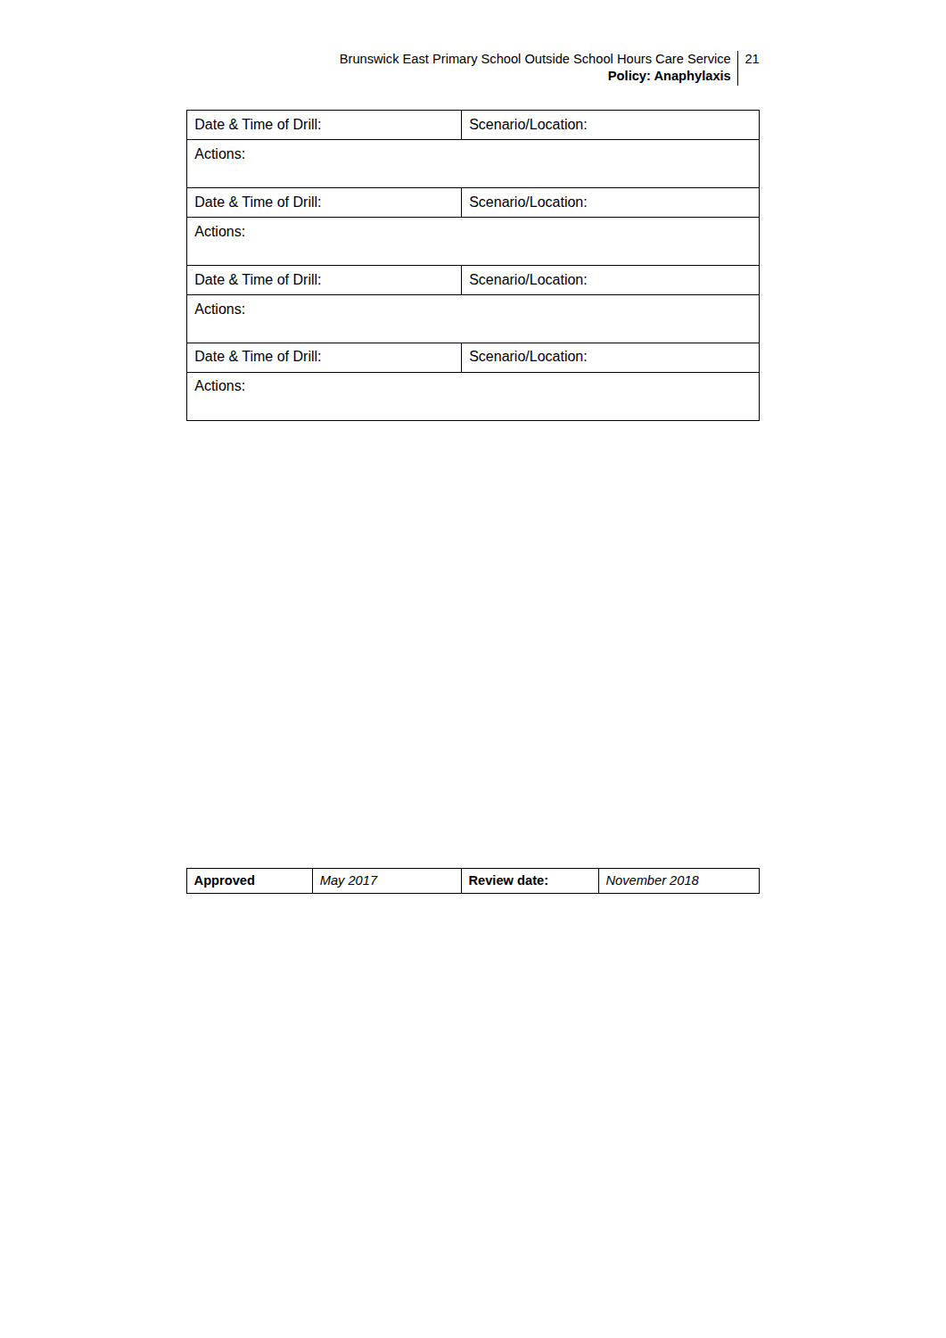Brunswick East Primary School Outside School Hours Care Service
Policy: Anaphylaxis
21
| Date & Time of Drill: | Scenario/Location: |
| Actions: |
| Date & Time of Drill: | Scenario/Location: |
| Actions: |
| Date & Time of Drill: | Scenario/Location: |
| Actions: |
| Date & Time of Drill: | Scenario/Location: |
| Actions: |
| Approved | May 2017 | Review date: | November 2018 |